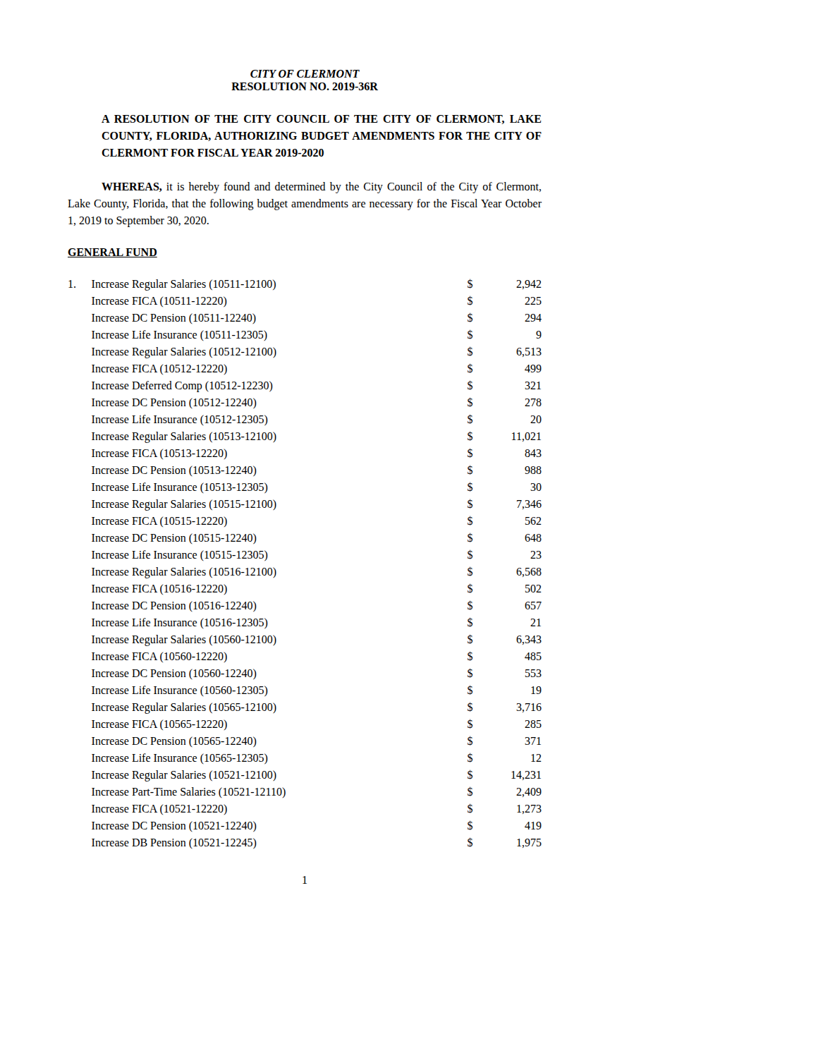CITY OF CLERMONT
RESOLUTION NO. 2019-36R
A RESOLUTION OF THE CITY COUNCIL OF THE CITY OF CLERMONT, LAKE COUNTY, FLORIDA, AUTHORIZING BUDGET AMENDMENTS FOR THE CITY OF CLERMONT FOR FISCAL YEAR 2019-2020
WHEREAS, it is hereby found and determined by the City Council of the City of Clermont, Lake County, Florida, that the following budget amendments are necessary for the Fiscal Year October 1, 2019 to September 30, 2020.
GENERAL FUND
| 1. | Increase Regular Salaries (10511-12100) | $ | 2,942 |
| | Increase FICA (10511-12220) | $ | 225 |
| | Increase DC Pension (10511-12240) | $ | 294 |
| | Increase Life Insurance (10511-12305) | $ | 9 |
| | Increase Regular Salaries (10512-12100) | $ | 6,513 |
| | Increase FICA (10512-12220) | $ | 499 |
| | Increase Deferred Comp (10512-12230) | $ | 321 |
| | Increase DC Pension (10512-12240) | $ | 278 |
| | Increase Life Insurance (10512-12305) | $ | 20 |
| | Increase Regular Salaries (10513-12100) | $ | 11,021 |
| | Increase FICA (10513-12220) | $ | 843 |
| | Increase DC Pension (10513-12240) | $ | 988 |
| | Increase Life Insurance (10513-12305) | $ | 30 |
| | Increase Regular Salaries (10515-12100) | $ | 7,346 |
| | Increase FICA (10515-12220) | $ | 562 |
| | Increase DC Pension (10515-12240) | $ | 648 |
| | Increase Life Insurance (10515-12305) | $ | 23 |
| | Increase Regular Salaries (10516-12100) | $ | 6,568 |
| | Increase FICA (10516-12220) | $ | 502 |
| | Increase DC Pension (10516-12240) | $ | 657 |
| | Increase Life Insurance (10516-12305) | $ | 21 |
| | Increase Regular Salaries (10560-12100) | $ | 6,343 |
| | Increase FICA (10560-12220) | $ | 485 |
| | Increase DC Pension (10560-12240) | $ | 553 |
| | Increase Life Insurance (10560-12305) | $ | 19 |
| | Increase Regular Salaries (10565-12100) | $ | 3,716 |
| | Increase FICA (10565-12220) | $ | 285 |
| | Increase DC Pension (10565-12240) | $ | 371 |
| | Increase Life Insurance (10565-12305) | $ | 12 |
| | Increase Regular Salaries (10521-12100) | $ | 14,231 |
| | Increase Part-Time Salaries (10521-12110) | $ | 2,409 |
| | Increase FICA (10521-12220) | $ | 1,273 |
| | Increase DC Pension (10521-12240) | $ | 419 |
| | Increase DB Pension (10521-12245) | $ | 1,975 |
1